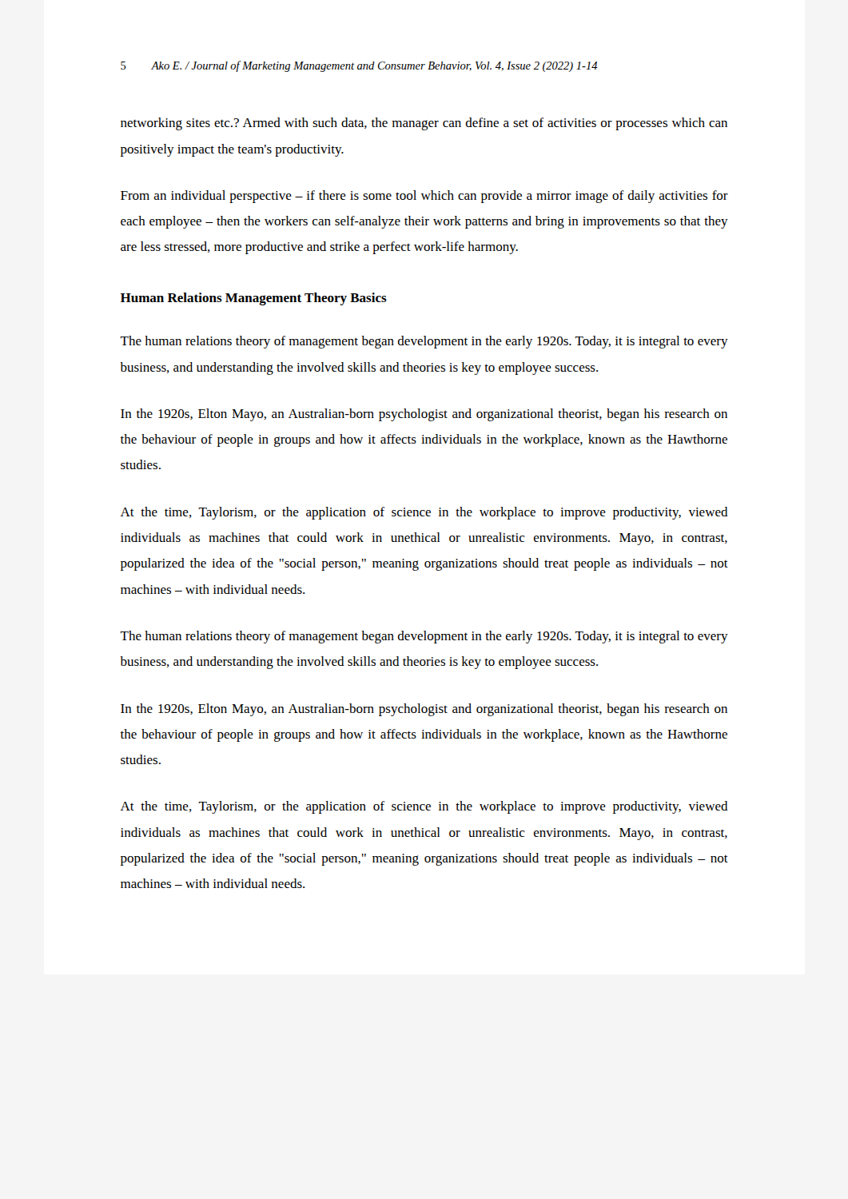5 Ako E. / Journal of Marketing Management and Consumer Behavior, Vol. 4, Issue 2 (2022) 1-14
networking sites etc.? Armed with such data, the manager can define a set of activities or processes which can positively impact the team's productivity.
From an individual perspective – if there is some tool which can provide a mirror image of daily activities for each employee – then the workers can self-analyze their work patterns and bring in improvements so that they are less stressed, more productive and strike a perfect work-life harmony.
Human Relations Management Theory Basics
The human relations theory of management began development in the early 1920s. Today, it is integral to every business, and understanding the involved skills and theories is key to employee success.
In the 1920s, Elton Mayo, an Australian-born psychologist and organizational theorist, began his research on the behaviour of people in groups and how it affects individuals in the workplace, known as the Hawthorne studies.
At the time, Taylorism, or the application of science in the workplace to improve productivity, viewed individuals as machines that could work in unethical or unrealistic environments. Mayo, in contrast, popularized the idea of the "social person," meaning organizations should treat people as individuals – not machines – with individual needs.
The human relations theory of management began development in the early 1920s. Today, it is integral to every business, and understanding the involved skills and theories is key to employee success.
In the 1920s, Elton Mayo, an Australian-born psychologist and organizational theorist, began his research on the behaviour of people in groups and how it affects individuals in the workplace, known as the Hawthorne studies.
At the time, Taylorism, or the application of science in the workplace to improve productivity, viewed individuals as machines that could work in unethical or unrealistic environments. Mayo, in contrast, popularized the idea of the "social person," meaning organizations should treat people as individuals – not machines – with individual needs.